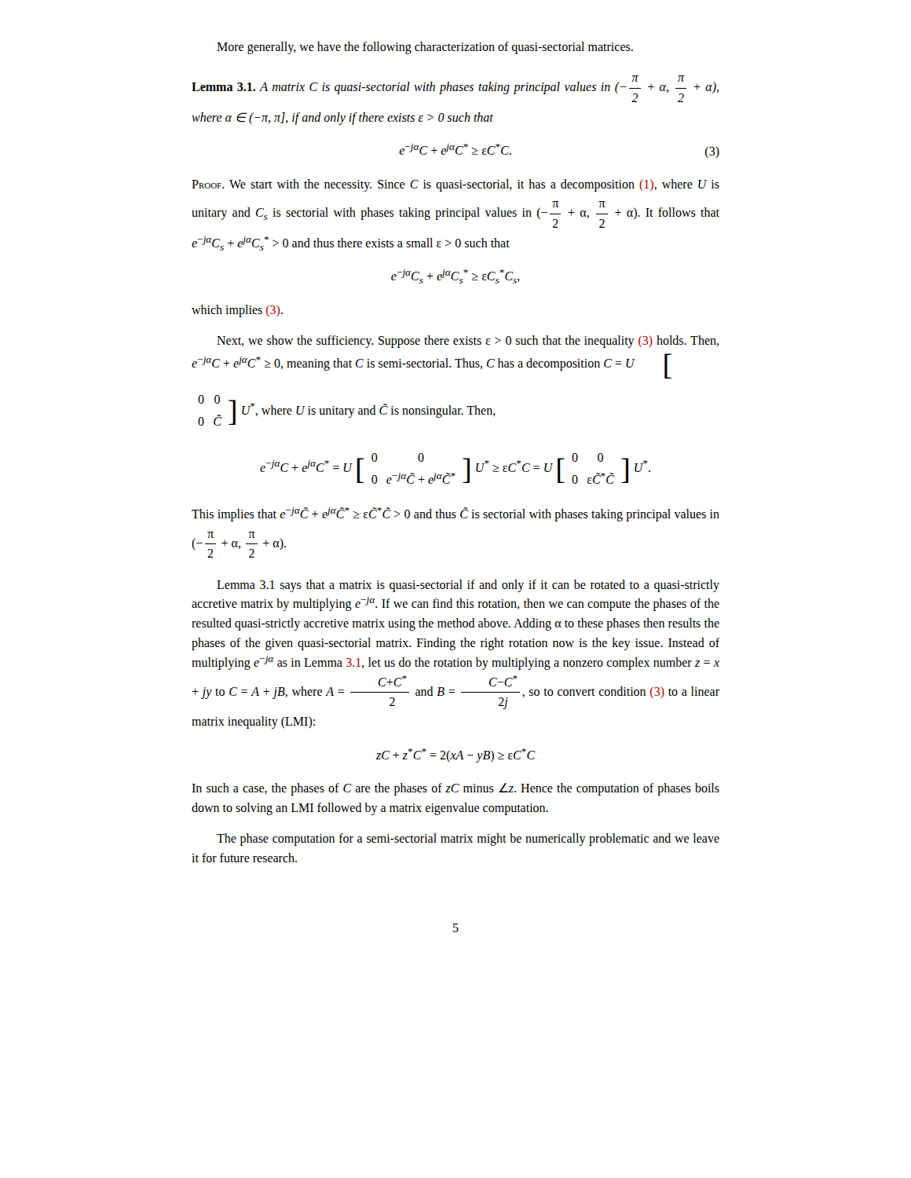More generally, we have the following characterization of quasi-sectorial matrices.
Lemma 3.1. A matrix C is quasi-sectorial with phases taking principal values in (−π 2 + α, π 2 + α), where α ∈ (−π, π], if and only if there exists ε > 0 such that
e−jαC + ejαC* ≥ εC*C. (3)
Proof. We start with the necessity. Since C is quasi-sectorial, it has a decomposition (1), where U is unitary and Cs is sectorial with phases taking principal values in (−π 2 + α, π 2 + α). It follows that e−jαCs + ejαCs* > 0 and thus there exists a small ε > 0 such that
e−jαCs + ejαCs* ≥ εCs*Cs,
which implies (3).
Next, we show the sufficiency. Suppose there exists ε > 0 such that the inequality (3) holds. Then, e−jαC + ejαC* ≥ 0, meaning that C is semi-sectorial. Thus, C has a decomposition C = U [
| 0 | 0 |
| 0 | C̃ |
] U*, where U is unitary and C̃ is nonsingular. Then,
e−jαC + ejαC* = U [
| 0 | 0 |
| 0 | e − jα C̃ + e jα C̃ * |
] U* ≥ εC*C = U [
| 0 | 0 |
| 0 | ε C̃ * C̃ |
] U*.
This implies that e−jαC̃ + ejαC̃* ≥ εC̃*C̃ > 0 and thus C̃ is sectorial with phases taking principal values in (−π 2 + α, π 2 + α).
Lemma 3.1 says that a matrix is quasi-sectorial if and only if it can be rotated to a quasi-strictly accretive matrix by multiplying e−jα. If we can find this rotation, then we can compute the phases of the resulted quasi-strictly accretive matrix using the method above. Adding α to these phases then results the phases of the given quasi-sectorial matrix. Finding the right rotation now is the key issue. Instead of multiplying e−jα as in Lemma 3.1, let us do the rotation by multiplying a nonzero complex number z = x + jy to C = A + jB, where A = C+C*2 and B = C−C*2j, so to convert condition (3) to a linear matrix inequality (LMI):
zC + z*C* = 2(xA − yB) ≥ εC*C
In such a case, the phases of C are the phases of zC minus ∠z. Hence the computation of phases boils down to solving an LMI followed by a matrix eigenvalue computation.
The phase computation for a semi-sectorial matrix might be numerically problematic and we leave it for future research.
5